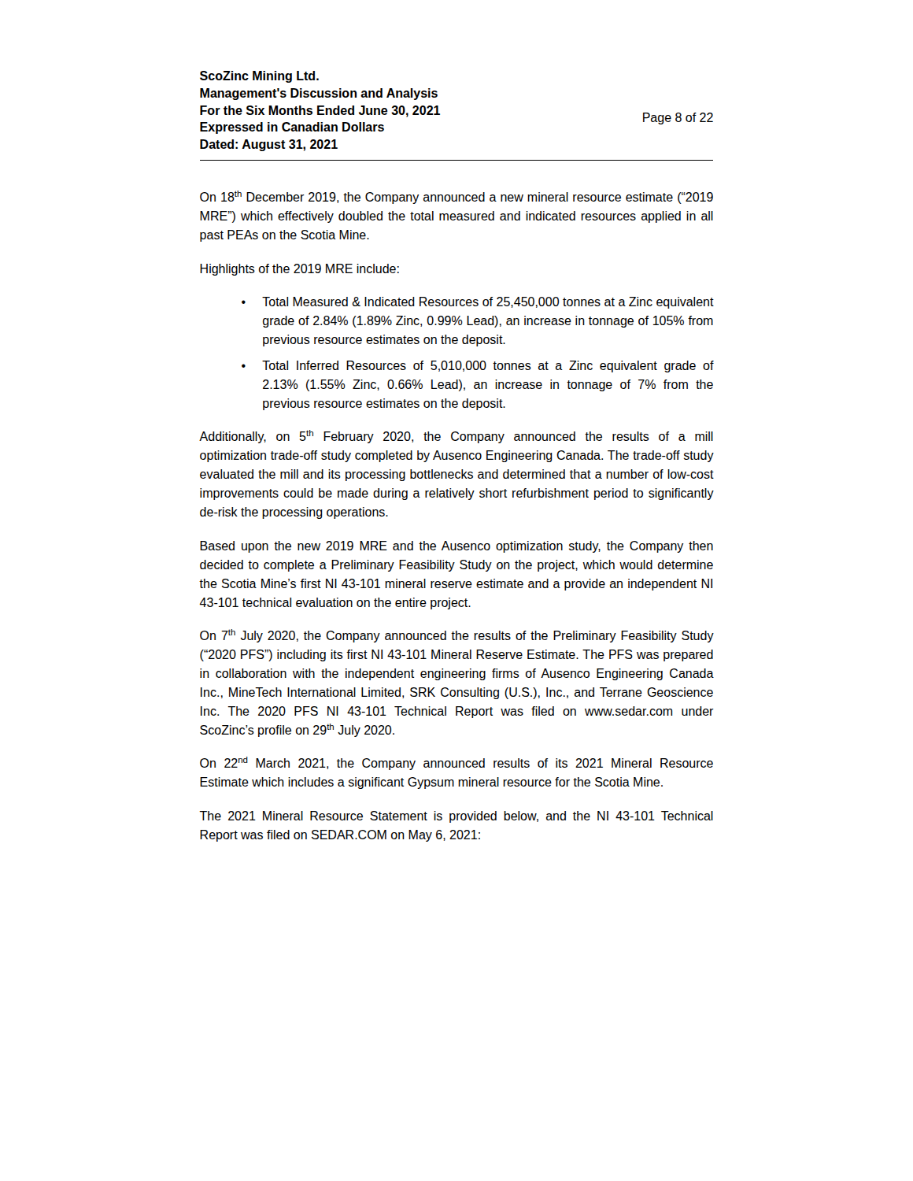ScoZinc Mining Ltd.
Management's Discussion and Analysis
For the Six Months Ended June 30, 2021
Expressed in Canadian Dollars
Dated: August 31, 2021
Page 8 of 22
On 18th December 2019, the Company announced a new mineral resource estimate (“2019 MRE”) which effectively doubled the total measured and indicated resources applied in all past PEAs on the Scotia Mine.
Highlights of the 2019 MRE include:
Total Measured & Indicated Resources of 25,450,000 tonnes at a Zinc equivalent grade of 2.84% (1.89% Zinc, 0.99% Lead), an increase in tonnage of 105% from previous resource estimates on the deposit.
Total Inferred Resources of 5,010,000 tonnes at a Zinc equivalent grade of 2.13% (1.55% Zinc, 0.66% Lead), an increase in tonnage of 7% from the previous resource estimates on the deposit.
Additionally, on 5th February 2020, the Company announced the results of a mill optimization trade-off study completed by Ausenco Engineering Canada. The trade-off study evaluated the mill and its processing bottlenecks and determined that a number of low-cost improvements could be made during a relatively short refurbishment period to significantly de-risk the processing operations.
Based upon the new 2019 MRE and the Ausenco optimization study, the Company then decided to complete a Preliminary Feasibility Study on the project, which would determine the Scotia Mine’s first NI 43-101 mineral reserve estimate and a provide an independent NI 43-101 technical evaluation on the entire project.
On 7th July 2020, the Company announced the results of the Preliminary Feasibility Study (“2020 PFS”) including its first NI 43-101 Mineral Reserve Estimate. The PFS was prepared in collaboration with the independent engineering firms of Ausenco Engineering Canada Inc., MineTech International Limited, SRK Consulting (U.S.), Inc., and Terrane Geoscience Inc. The 2020 PFS NI 43-101 Technical Report was filed on www.sedar.com under ScoZinc’s profile on 29th July 2020.
On 22nd March 2021, the Company announced results of its 2021 Mineral Resource Estimate which includes a significant Gypsum mineral resource for the Scotia Mine.
The 2021 Mineral Resource Statement is provided below, and the NI 43-101 Technical Report was filed on SEDAR.COM on May 6, 2021: